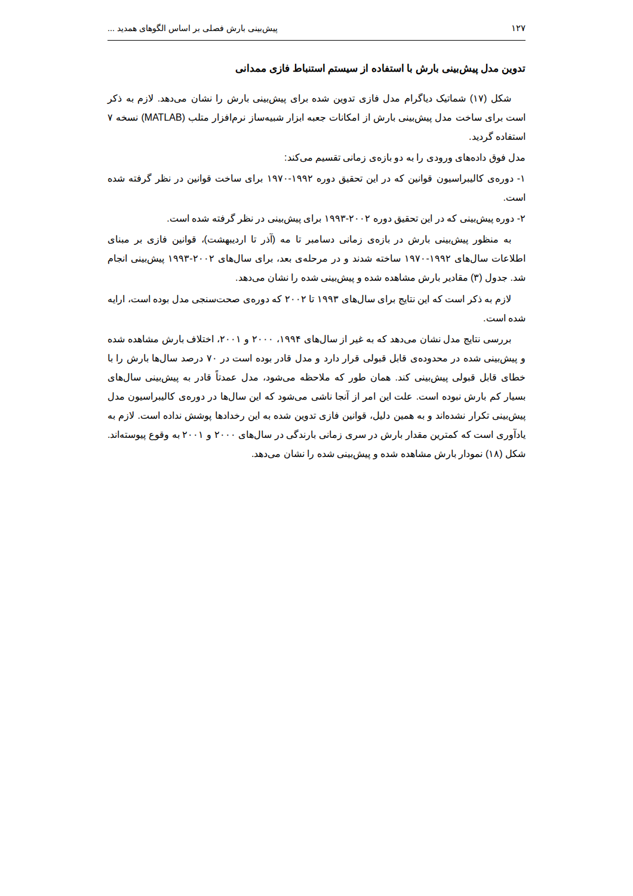۱۲۷ پیش‌بینی بارش فصلی بر اساس الگوهای همدید ...
تدوین مدل پیش‌بینی بارش با استفاده از سیستم استنباط فازی ممدانی
شکل (۱۷) شماتیک دیاگرام مدل فازی تدوین شده برای پیش‌بینی بارش را نشان می‌دهد. لازم به ذکر است برای ساخت مدل پیش‌بینی بارش از امکانات جعبه ابزار شبیه‌ساز نرم‌افزار متلب (MATLAB) نسخه ۷ استفاده گردید.
مدل فوق داده‌های ورودی را به دو بازه‌ی زمانی تقسیم می‌کند:
۱- دوره‌ی کالیبراسیون قوانین که در این تحقیق دوره ۱۹۹۲-۱۹۷۰ برای ساخت قوانین در نظر گرفته شده است.
۲- دوره پیش‌بینی که در این تحقیق دوره ۲۰۰۲-۱۹۹۳ برای پیش‌بینی در نظر گرفته شده است.
به منظور پیش‌بینی بارش در بازه‌ی زمانی دسامبر تا مه (آذر تا اردیبهشت)، قوانین فازی بر مبنای اطلاعات سال‌های ۱۹۹۲-۱۹۷۰ ساخته شدند و در مرحله‌ی بعد، برای سال‌های ۲۰۰۲-۱۹۹۳ پیش‌بینی انجام شد. جدول (۳) مقادیر بارش مشاهده شده و پیش‌بینی شده را نشان می‌دهد.
لازم به ذکر است که این نتایج برای سال‌های ۱۹۹۳ تا ۲۰۰۲ که دوره‌ی صحت‌سنجی مدل بوده است، ارایه شده است.
بررسی نتایج مدل نشان می‌دهد که به غیر از سال‌های ۱۹۹۴، ۲۰۰۰ و ۲۰۰۱، اختلاف بارش مشاهده شده و پیش‌بینی شده در محدوده‌ی قابل قبولی قرار دارد و مدل قادر بوده است در ۷۰ درصد سال‌ها بارش را با خطای قابل قبولی پیش‌بینی کند. همان طور که ملاحظه می‌شود، مدل عمدتاً قادر به پیش‌بینی سال‌های بسیار کم بارش نبوده است. علت این امر از آنجا ناشی می‌شود که این سال‌ها در دوره‌ی کالیبراسیون مدل پیش‌بینی تکرار نشده‌اند و به همین دلیل، قوانین فازی تدوین شده به این رخدادها پوشش نداده است. لازم به یادآوری است که کمترین مقدار بارش در سری زمانی بارندگی در سال‌های ۲۰۰۰ و ۲۰۰۱ به وقوع پیوسته‌اند. شکل (۱۸) نمودار بارش مشاهده شده و پیش‌بینی شده را نشان می‌دهد.